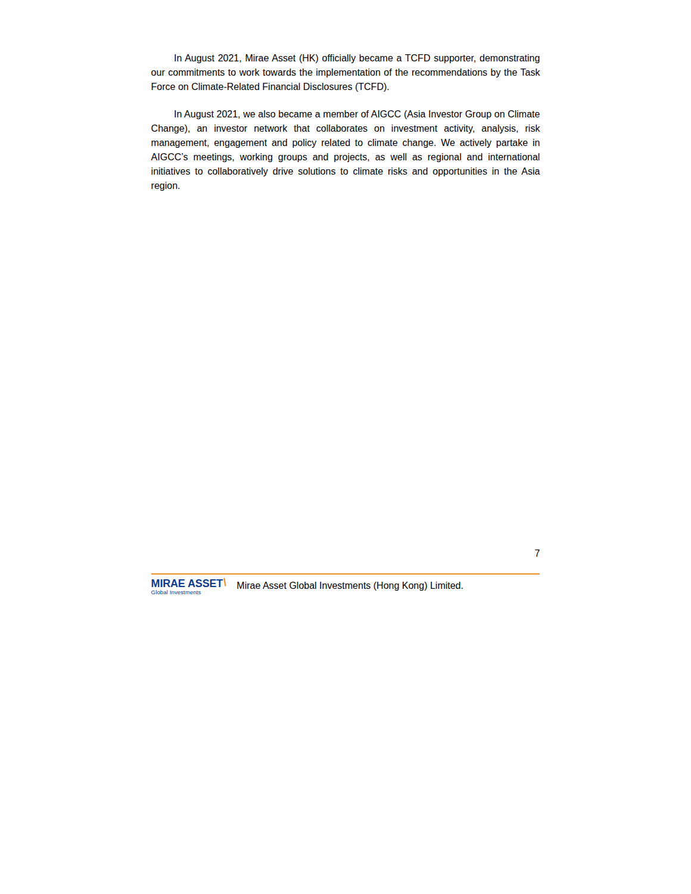In August 2021, Mirae Asset (HK) officially became a TCFD supporter, demonstrating our commitments to work towards the implementation of the recommendations by the Task Force on Climate-Related Financial Disclosures (TCFD).
In August 2021, we also became a member of AIGCC (Asia Investor Group on Climate Change), an investor network that collaborates on investment activity, analysis, risk management, engagement and policy related to climate change. We actively partake in AIGCC’s meetings, working groups and projects, as well as regional and international initiatives to collaboratively drive solutions to climate risks and opportunities in the Asia region.
7
MIRAE ASSET/ Global Investments Mirae Asset Global Investments (Hong Kong) Limited.